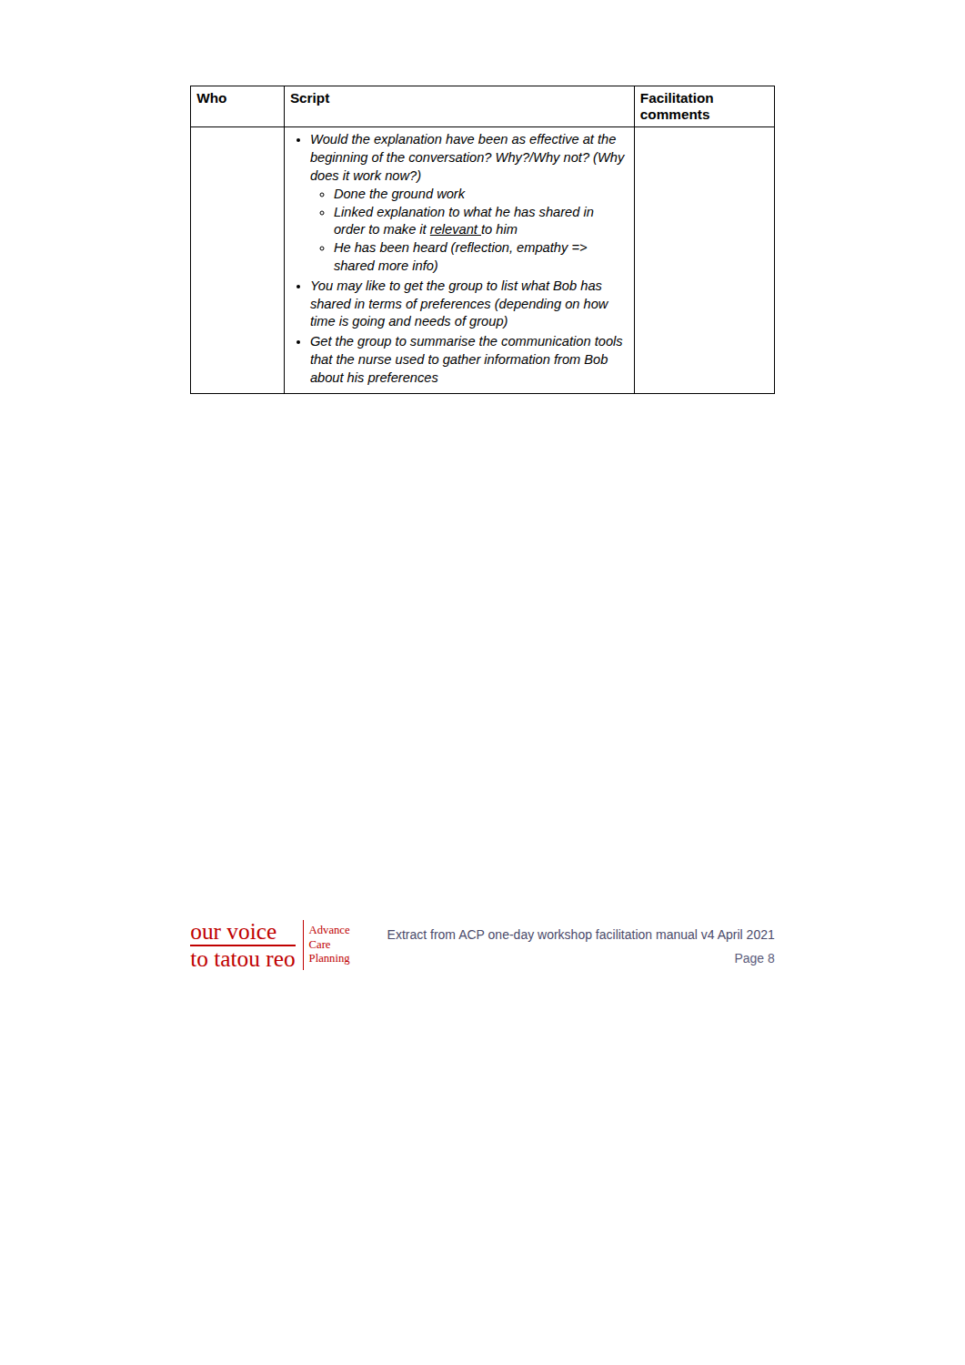| Who | Script | Facilitation comments |
| --- | --- | --- |
| | Would the explanation have been as effective at the beginning of the conversation? Why?/Why not? (Why does it work now?) Done the ground work Linked explanation to what he has shared in order to make it relevant to him He has been heard (reflection, empathy => shared more info) You may like to get the group to list what Bob has shared in terms of preferences (depending on how time is going and needs of group) Get the group to summarise the communication tools that the nurse used to gather information from Bob about his preferences | |
our voice to tatou reo
Advance Care Planning
Extract from ACP one-day workshop facilitation manual v4 April 2021
Page 8